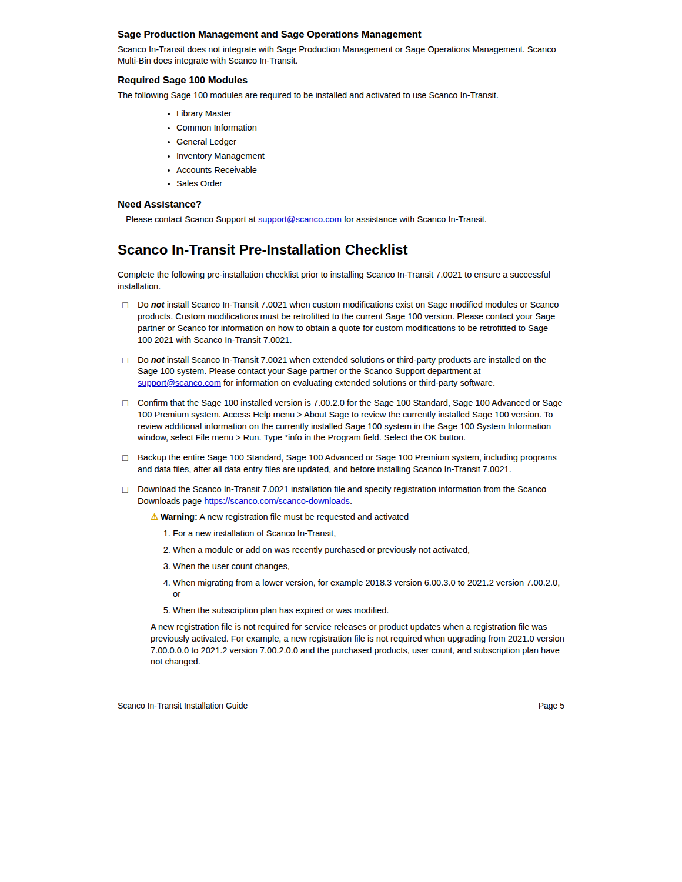Sage Production Management and Sage Operations Management
Scanco In-Transit does not integrate with Sage Production Management or Sage Operations Management. Scanco Multi-Bin does integrate with Scanco In-Transit.
Required Sage 100 Modules
The following Sage 100 modules are required to be installed and activated to use Scanco In-Transit.
Library Master
Common Information
General Ledger
Inventory Management
Accounts Receivable
Sales Order
Need Assistance?
Please contact Scanco Support at support@scanco.com for assistance with Scanco In-Transit.
Scanco In-Transit Pre-Installation Checklist
Complete the following pre-installation checklist prior to installing Scanco In-Transit 7.0021 to ensure a successful installation.
Do not install Scanco In-Transit 7.0021 when custom modifications exist on Sage modified modules or Scanco products. Custom modifications must be retrofitted to the current Sage 100 version. Please contact your Sage partner or Scanco for information on how to obtain a quote for custom modifications to be retrofitted to Sage 100 2021 with Scanco In-Transit 7.0021.
Do not install Scanco In-Transit 7.0021 when extended solutions or third-party products are installed on the Sage 100 system. Please contact your Sage partner or the Scanco Support department at support@scanco.com for information on evaluating extended solutions or third-party software.
Confirm that the Sage 100 installed version is 7.00.2.0 for the Sage 100 Standard, Sage 100 Advanced or Sage 100 Premium system. Access Help menu > About Sage to review the currently installed Sage 100 version. To review additional information on the currently installed Sage 100 system in the Sage 100 System Information window, select File menu > Run. Type *info in the Program field. Select the OK button.
Backup the entire Sage 100 Standard, Sage 100 Advanced or Sage 100 Premium system, including programs and data files, after all data entry files are updated, and before installing Scanco In-Transit 7.0021.
Download the Scanco In-Transit 7.0021 installation file and specify registration information from the Scanco Downloads page https://scanco.com/scanco-downloads.
⚠Warning: A new registration file must be requested and activated
For a new installation of Scanco In-Transit,
When a module or add on was recently purchased or previously not activated,
When the user count changes,
When migrating from a lower version, for example 2018.3 version 6.00.3.0 to 2021.2 version 7.00.2.0, or
When the subscription plan has expired or was modified.
A new registration file is not required for service releases or product updates when a registration file was previously activated. For example, a new registration file is not required when upgrading from 2021.0 version 7.00.0.0.0 to 2021.2 version 7.00.2.0.0 and the purchased products, user count, and subscription plan have not changed.
Scanco In-Transit Installation Guide Page 5